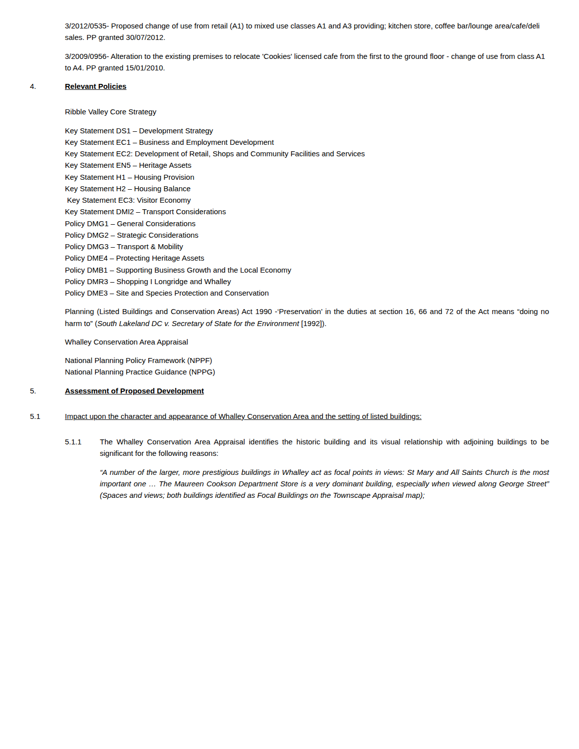3/2012/0535- Proposed change of use from retail (A1) to mixed use classes A1 and A3 providing; kitchen store, coffee bar/lounge area/cafe/deli sales. PP granted 30/07/2012.
3/2009/0956- Alteration to the existing premises to relocate 'Cookies' licensed cafe from the first to the ground floor - change of use from class A1 to A4. PP granted 15/01/2010.
4.
Relevant Policies
Ribble Valley Core Strategy
Key Statement DS1 – Development Strategy
Key Statement EC1 – Business and Employment Development
Key Statement EC2: Development of Retail, Shops and Community Facilities and Services
Key Statement EN5 – Heritage Assets
Key Statement H1 – Housing Provision
Key Statement H2 – Housing Balance
Key Statement EC3: Visitor Economy
Key Statement DMI2 – Transport Considerations
Policy DMG1 – General Considerations
Policy DMG2 – Strategic Considerations
Policy DMG3 – Transport & Mobility
Policy DME4 – Protecting Heritage Assets
Policy DMB1 – Supporting Business Growth and the Local Economy
Policy DMR3 – Shopping I Longridge and Whalley
Policy DME3 – Site and Species Protection and Conservation
Planning (Listed Buildings and Conservation Areas) Act 1990 -‘Preservation’ in the duties at section 16, 66 and 72 of the Act means “doing no harm to” (South Lakeland DC v. Secretary of State for the Environment [1992]).
Whalley Conservation Area Appraisal
National Planning Policy Framework (NPPF)
National Planning Practice Guidance (NPPG)
5.
Assessment of Proposed Development
5.1
Impact upon the character and appearance of Whalley Conservation Area and the setting of listed buildings:
5.1.1
The Whalley Conservation Area Appraisal identifies the historic building and its visual relationship with adjoining buildings to be significant for the following reasons:
“A number of the larger, more prestigious buildings in Whalley act as focal points in views: St Mary and All Saints Church is the most important one … The Maureen Cookson Department Store is a very dominant building, especially when viewed along George Street” (Spaces and views; both buildings identified as Focal Buildings on the Townscape Appraisal map);